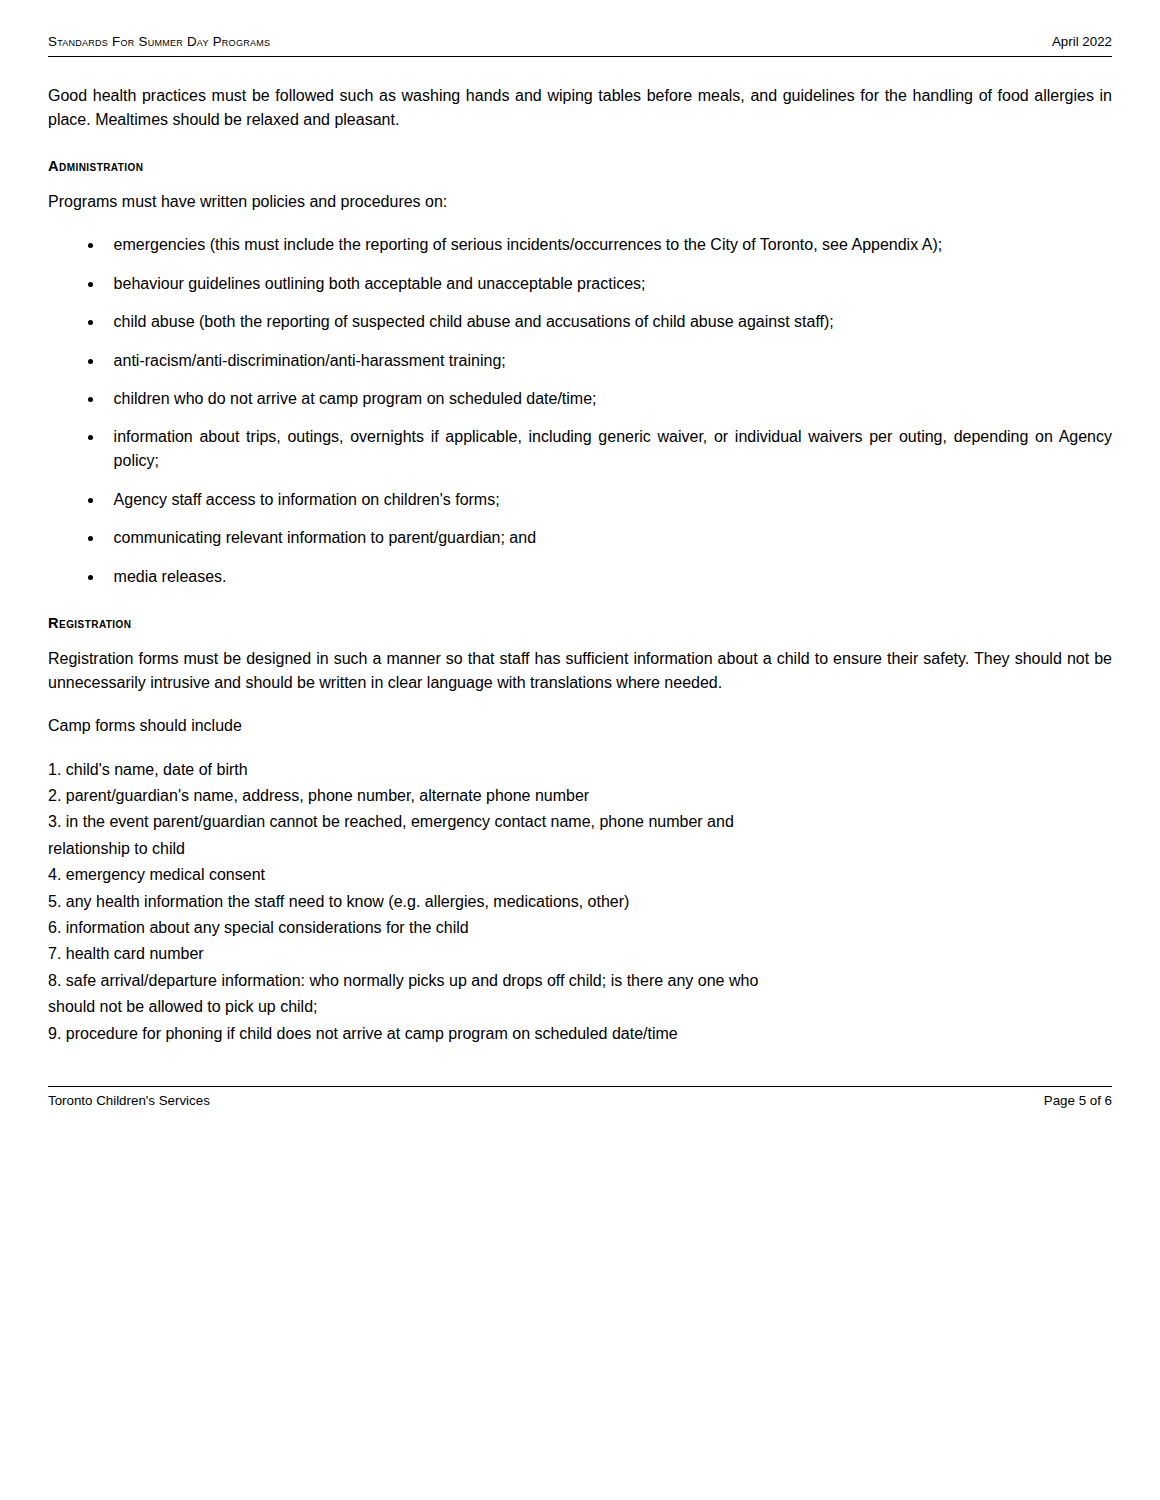Standards For Summer Day Programs April 2022
Good health practices must be followed such as washing hands and wiping tables before meals, and guidelines for the handling of food allergies in place. Mealtimes should be relaxed and pleasant.
Administration
Programs must have written policies and procedures on:
emergencies (this must include the reporting of serious incidents/occurrences to the City of Toronto, see Appendix A);
behaviour guidelines outlining both acceptable and unacceptable practices;
child abuse (both the reporting of suspected child abuse and accusations of child abuse against staff);
anti-racism/anti-discrimination/anti-harassment training;
children who do not arrive at camp program on scheduled date/time;
information about trips, outings, overnights if applicable, including generic waiver, or individual waivers per outing, depending on Agency policy;
Agency staff access to information on children's forms;
communicating relevant information to parent/guardian; and
media releases.
Registration
Registration forms must be designed in such a manner so that staff has sufficient information about a child to ensure their safety. They should not be unnecessarily intrusive and should be written in clear language with translations where needed.
Camp forms should include
1. child's name, date of birth
2. parent/guardian's name, address, phone number, alternate phone number
3. in the event parent/guardian cannot be reached, emergency contact name, phone number and
relationship to child
4. emergency medical consent
5. any health information the staff need to know (e.g. allergies, medications, other)
6. information about any special considerations for the child
7. health card number
8. safe arrival/departure information: who normally picks up and drops off child; is there any one who
should not be allowed to pick up child;
9. procedure for phoning if child does not arrive at camp program on scheduled date/time
Toronto Children's Services Page 5 of 6